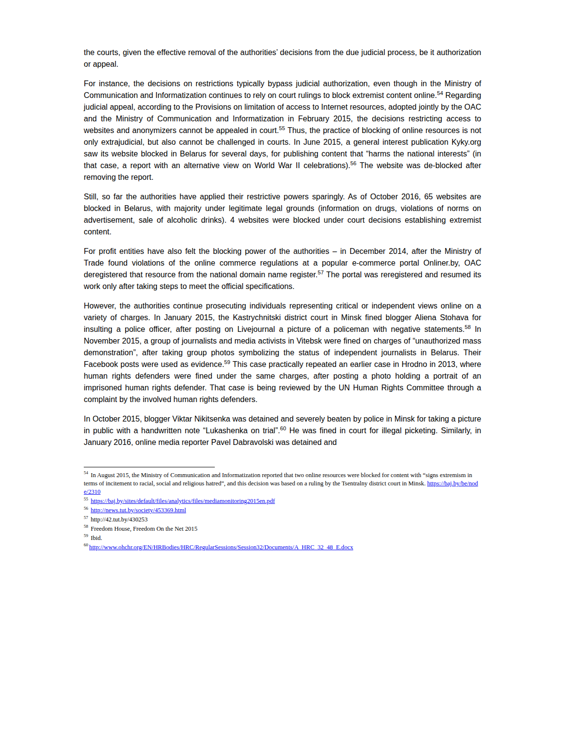the courts, given the effective removal of the authorities’ decisions from the due judicial process, be it authorization or appeal.
For instance, the decisions on restrictions typically bypass judicial authorization, even though in the Ministry of Communication and Informatization continues to rely on court rulings to block extremist content online.54 Regarding judicial appeal, according to the Provisions on limitation of access to Internet resources, adopted jointly by the OAC and the Ministry of Communication and Informatization in February 2015, the decisions restricting access to websites and anonymizers cannot be appealed in court.55 Thus, the practice of blocking of online resources is not only extrajudicial, but also cannot be challenged in courts. In June 2015, a general interest publication Kyky.org saw its website blocked in Belarus for several days, for publishing content that “harms the national interests” (in that case, a report with an alternative view on World War II celebrations).56 The website was de-blocked after removing the report.
Still, so far the authorities have applied their restrictive powers sparingly. As of October 2016, 65 websites are blocked in Belarus, with majority under legitimate legal grounds (information on drugs, violations of norms on advertisement, sale of alcoholic drinks). 4 websites were blocked under court decisions establishing extremist content.
For profit entities have also felt the blocking power of the authorities – in December 2014, after the Ministry of Trade found violations of the online commerce regulations at a popular e-commerce portal Onliner.by, OAC deregistered that resource from the national domain name register.57 The portal was reregistered and resumed its work only after taking steps to meet the official specifications.
However, the authorities continue prosecuting individuals representing critical or independent views online on a variety of charges. In January 2015, the Kastrychnitski district court in Minsk fined blogger Aliena Stohava for insulting a police officer, after posting on Livejournal a picture of a policeman with negative statements.58 In November 2015, a group of journalists and media activists in Vitebsk were fined on charges of “unauthorized mass demonstration”, after taking group photos symbolizing the status of independent journalists in Belarus. Their Facebook posts were used as evidence.59 This case practically repeated an earlier case in Hrodno in 2013, where human rights defenders were fined under the same charges, after posting a photo holding a portrait of an imprisoned human rights defender. That case is being reviewed by the UN Human Rights Committee through a complaint by the involved human rights defenders.
In October 2015, blogger Viktar Nikitsenka was detained and severely beaten by police in Minsk for taking a picture in public with a handwritten note “Lukashenka on trial”.60 He was fined in court for illegal picketing. Similarly, in January 2016, online media reporter Pavel Dabravolski was detained and
54 In August 2015, the Ministry of Communication and Informatization reported that two online resources were blocked for content with “signs extremism in terms of incitement to racial, social and religious hatred”, and this decision was based on a ruling by the Tsentralny district court in Minsk. https://baj.by/be/node/2310
55 https://baj.by/sites/default/files/analytics/files/mediamonitoring2015en.pdf
56 http://news.tut.by/society/453369.html
57 http://42.tut.by/430253
58 Freedom House, Freedom On the Net 2015
59 Ibid.
60http://www.ohchr.org/EN/HRBodies/HRC/RegularSessions/Session32/Documents/A_HRC_32_48_E.docx